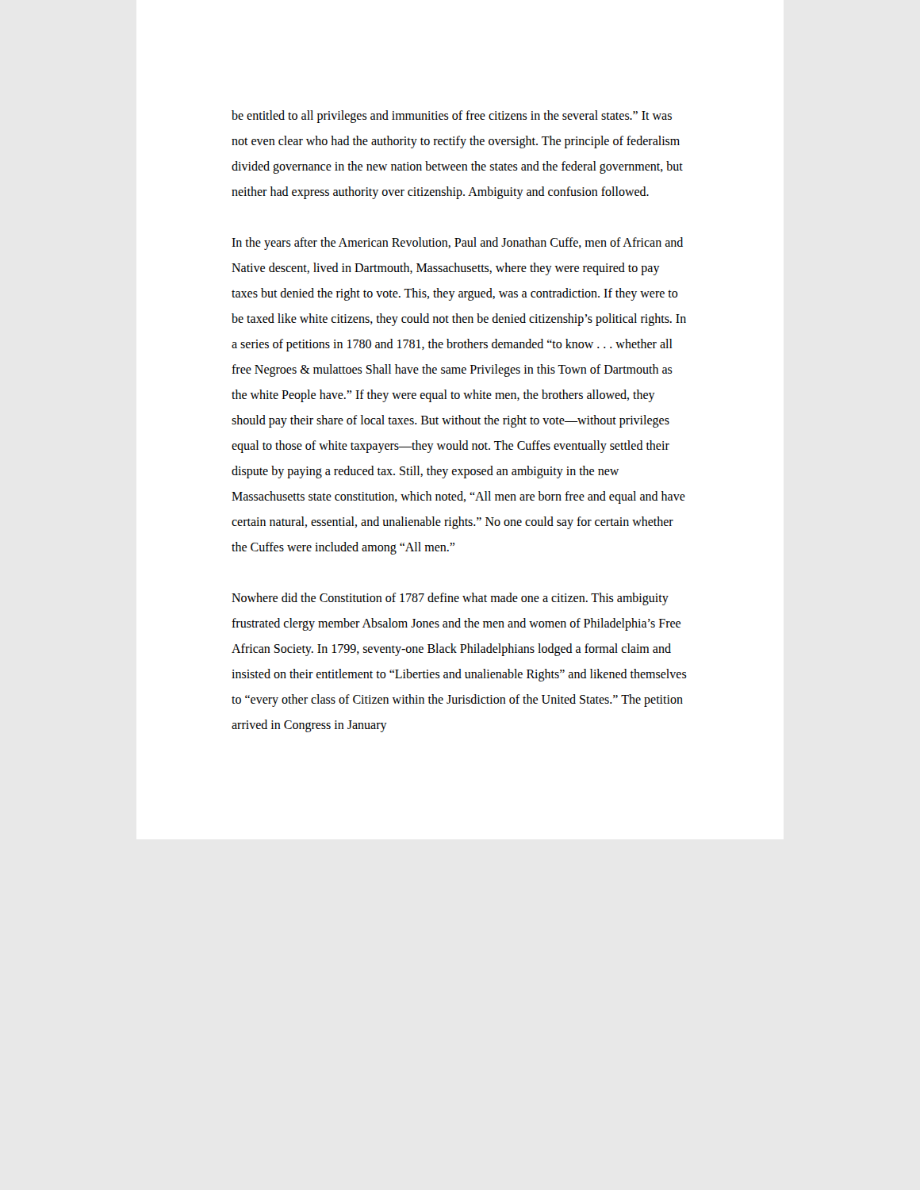be entitled to all privileges and immunities of free citizens in the several states.” It was not even clear who had the authority to rectify the oversight. The principle of federalism divided governance in the new nation between the states and the federal government, but neither had express authority over citizenship. Ambiguity and confusion followed.
In the years after the American Revolution, Paul and Jonathan Cuffe, men of African and Native descent, lived in Dartmouth, Massachusetts, where they were required to pay taxes but denied the right to vote. This, they argued, was a contradiction. If they were to be taxed like white citizens, they could not then be denied citizenship’s political rights. In a series of petitions in 1780 and 1781, the brothers demanded “to know . . . whether all free Negroes & mulattoes Shall have the same Privileges in this Town of Dartmouth as the white People have.” If they were equal to white men, the brothers allowed, they should pay their share of local taxes. But without the right to vote—without privileges equal to those of white taxpayers—they would not. The Cuffes eventually settled their dispute by paying a reduced tax. Still, they exposed an ambiguity in the new Massachusetts state constitution, which noted, “All men are born free and equal and have certain natural, essential, and unalienable rights.” No one could say for certain whether the Cuffes were included among “All men.”
Nowhere did the Constitution of 1787 define what made one a citizen. This ambiguity frustrated clergy member Absalom Jones and the men and women of Philadelphia’s Free African Society. In 1799, seventy-one Black Philadelphians lodged a formal claim and insisted on their entitlement to “Liberties and unalienable Rights” and likened themselves to “every other class of Citizen within the Jurisdiction of the United States.” The petition arrived in Congress in January